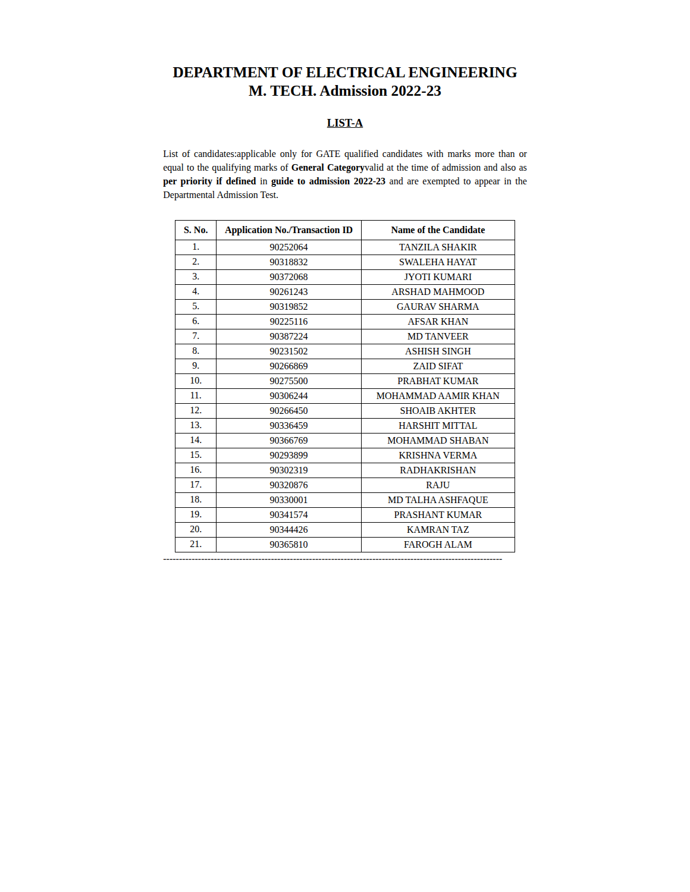DEPARTMENT OF ELECTRICAL ENGINEERING
M. TECH. Admission 2022-23
LIST-A
List of candidates:applicable only for GATE qualified candidates with marks more than or equal to the qualifying marks of General Categoryvalid at the time of admission and also as per priority if defined in guide to admission 2022-23 and are exempted to appear in the Departmental Admission Test.
| S. No. | Application No./Transaction ID | Name of the Candidate |
| --- | --- | --- |
| 1. | 90252064 | TANZILA SHAKIR |
| 2. | 90318832 | SWALEHA HAYAT |
| 3. | 90372068 | JYOTI KUMARI |
| 4. | 90261243 | ARSHAD MAHMOOD |
| 5. | 90319852 | GAURAV SHARMA |
| 6. | 90225116 | AFSAR KHAN |
| 7. | 90387224 | MD TANVEER |
| 8. | 90231502 | ASHISH SINGH |
| 9. | 90266869 | ZAID SIFAT |
| 10. | 90275500 | PRABHAT KUMAR |
| 11. | 90306244 | MOHAMMAD AAMIR KHAN |
| 12. | 90266450 | SHOAIB AKHTER |
| 13. | 90336459 | HARSHIT MITTAL |
| 14. | 90366769 | MOHAMMAD SHABAN |
| 15. | 90293899 | KRISHNA VERMA |
| 16. | 90302319 | RADHAKRISHAN |
| 17. | 90320876 | RAJU |
| 18. | 90330001 | MD TALHA ASHFAQUE |
| 19. | 90341574 | PRASHANT KUMAR |
| 20. | 90344426 | KAMRAN TAZ |
| 21. | 90365810 | FAROGH ALAM |
-----------------------------------------------------------------------------------------------------------